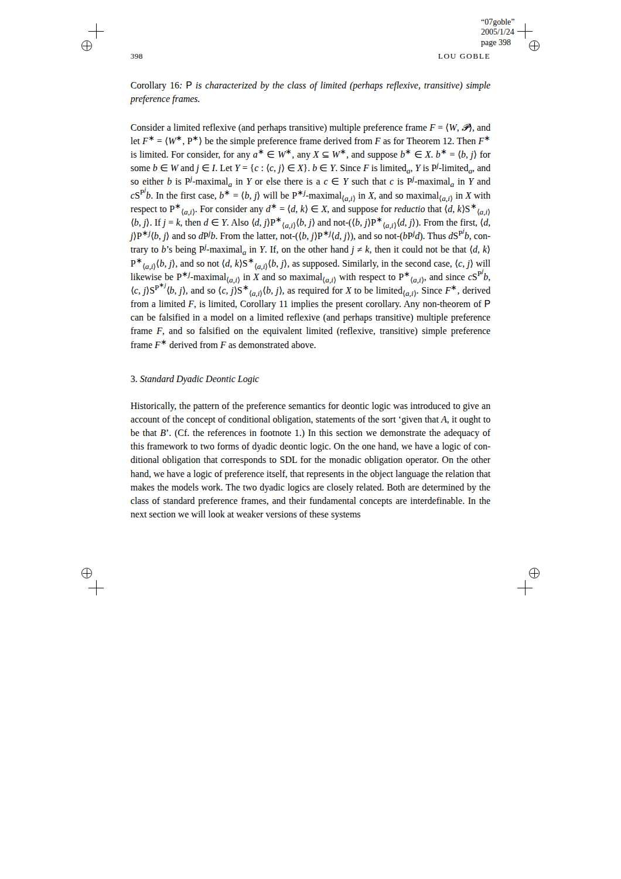“07goble”
2005/1/24
page 398
398 LOU GOBLE
Corollary 16: P is characterized by the class of limited (perhaps reflexive, transitive) simple preference frames.
Consider a limited reflexive (and perhaps transitive) multiple preference frame F = ⟨W, 𝓟⟩, and let F∗ = ⟨W∗, P∗⟩ be the simple preference frame derived from F as for Theorem 12. Then F∗ is limited. For consider, for any a∗ ∈ W∗, any X ⊆ W∗, and suppose b∗ ∈ X. b∗ = ⟨b, j⟩ for some b ∈ W and j ∈ I. Let Y = {c : ⟨c, j⟩ ∈ X}. b ∈ Y. Since F is limiteda, Y is Pj-limiteda, and so either b is Pj-maximala in Y or else there is a c ∈ Y such that c is Pj-maximala in Y and c SPjb. In the first case, b∗ = ⟨b, j⟩ will be P∗j-maximal⟨a,i⟩ in X, and so maximal⟨a,i⟩ in X with respect to P∗⟨a,i⟩. For consider any d∗ = ⟨d, k⟩ ∈ X, and suppose for reductio that ⟨d, k⟩S∗⟨a,i⟩⟨b, j⟩. If j = k, then d ∈ Y. Also ⟨d, j⟩P∗⟨a,i⟩⟨b, j⟩ and not-(⟨b, j⟩P∗⟨a,i⟩⟨d, j⟩). From the first, ⟨d, j⟩P∗j⟨b, j⟩ and so d Pjb. From the latter, not-(⟨b, j⟩P∗j⟨d, j⟩), and so not-(b Pjd). Thus d SPjb, contrary to b’s being Pj-maximala in Y. If, on the other hand j ≠ k, then it could not be that ⟨d, k⟩P∗⟨a,i⟩⟨b, j⟩, and so not ⟨d, k⟩S∗⟨a,i⟩⟨b, j⟩, as supposed. Similarly, in the second case, ⟨c, j⟩ will likewise be P∗j-maximal⟨a,i⟩ in X and so maximal⟨a,i⟩ with respect to P∗⟨a,i⟩, and since c SPjb, ⟨c, j⟩SP∗j⟨b, j⟩, and so ⟨c, j⟩S∗⟨a,i⟩⟨b, j⟩, as required for X to be limited⟨a,i⟩. Since F∗, derived from a limited F, is limited, Corollary 11 implies the present corollary. Any non-theorem of P can be falsified in a model on a limited reflexive (and perhaps transitive) multiple preference frame F, and so falsified on the equivalent limited (reflexive, transitive) simple preference frame F∗ derived from F as demonstrated above.
3. Standard Dyadic Deontic Logic
Historically, the pattern of the preference semantics for deontic logic was introduced to give an account of the concept of conditional obligation, statements of the sort ‘given that A, it ought to be that B’. (Cf. the references in footnote 1.) In this section we demonstrate the adequacy of this framework to two forms of dyadic deontic logic. On the one hand, we have a logic of conditional obligation that corresponds to SDL for the monadic obligation operator. On the other hand, we have a logic of preference itself, that represents in the object language the relation that makes the models work. The two dyadic logics are closely related. Both are determined by the class of standard preference frames, and their fundamental concepts are interdefinable. In the next section we will look at weaker versions of these systems